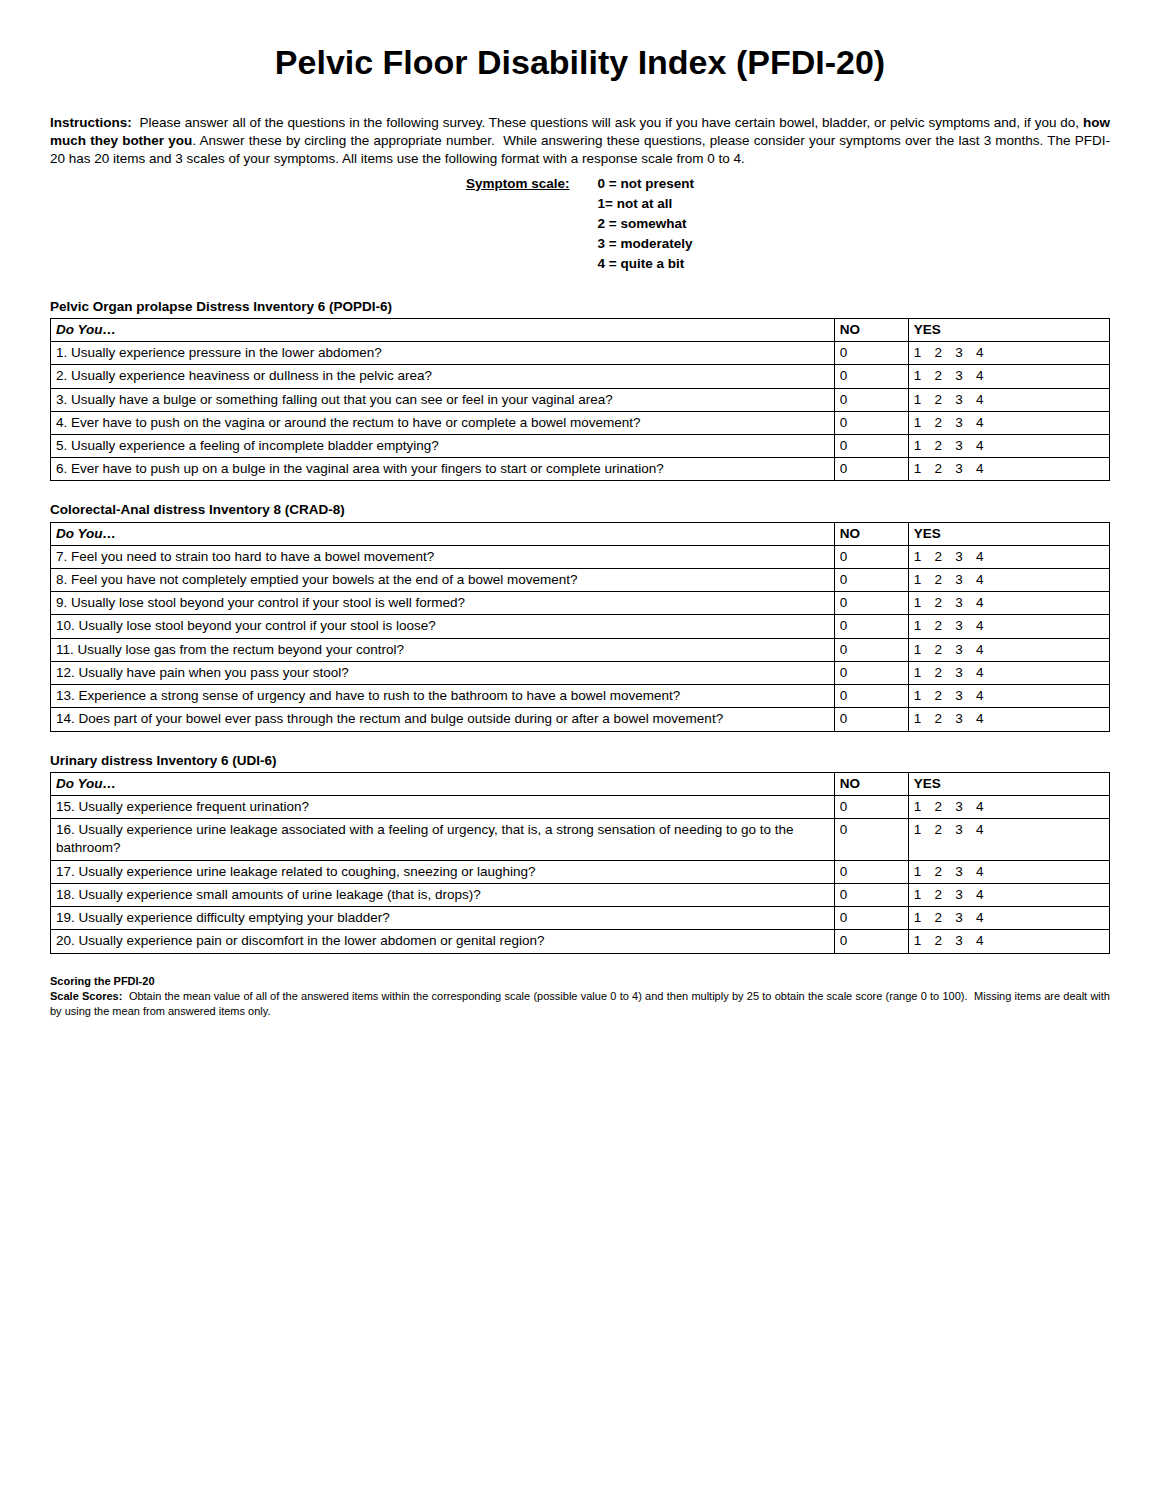Pelvic Floor Disability Index (PFDI-20)
Instructions: Please answer all of the questions in the following survey. These questions will ask you if you have certain bowel, bladder, or pelvic symptoms and, if you do, how much they bother you. Answer these by circling the appropriate number. While answering these questions, please consider your symptoms over the last 3 months. The PFDI-20 has 20 items and 3 scales of your symptoms. All items use the following format with a response scale from 0 to 4.
Symptom scale:
0 = not present
1= not at all
2 = somewhat
3 = moderately
4 = quite a bit
Pelvic Organ prolapse Distress Inventory 6 (POPDI-6)
| Do You… | NO | YES |
| --- | --- | --- |
| 1. Usually experience pressure in the lower abdomen? | 0 | 1 2 3 4 |
| 2. Usually experience heaviness or dullness in the pelvic area? | 0 | 1 2 3 4 |
| 3. Usually have a bulge or something falling out that you can see or feel in your vaginal area? | 0 | 1 2 3 4 |
| 4. Ever have to push on the vagina or around the rectum to have or complete a bowel movement? | 0 | 1 2 3 4 |
| 5. Usually experience a feeling of incomplete bladder emptying? | 0 | 1 2 3 4 |
| 6. Ever have to push up on a bulge in the vaginal area with your fingers to start or complete urination? | 0 | 1 2 3 4 |
Colorectal-Anal distress Inventory 8 (CRAD-8)
| Do You… | NO | YES |
| --- | --- | --- |
| 7. Feel you need to strain too hard to have a bowel movement? | 0 | 1 2 3 4 |
| 8. Feel you have not completely emptied your bowels at the end of a bowel movement? | 0 | 1 2 3 4 |
| 9. Usually lose stool beyond your control if your stool is well formed? | 0 | 1 2 3 4 |
| 10. Usually lose stool beyond your control if your stool is loose? | 0 | 1 2 3 4 |
| 11. Usually lose gas from the rectum beyond your control? | 0 | 1 2 3 4 |
| 12. Usually have pain when you pass your stool? | 0 | 1 2 3 4 |
| 13. Experience a strong sense of urgency and have to rush to the bathroom to have a bowel movement? | 0 | 1 2 3 4 |
| 14. Does part of your bowel ever pass through the rectum and bulge outside during or after a bowel movement? | 0 | 1 2 3 4 |
Urinary distress Inventory 6 (UDI-6)
| Do You… | NO | YES |
| --- | --- | --- |
| 15. Usually experience frequent urination? | 0 | 1 2 3 4 |
| 16. Usually experience urine leakage associated with a feeling of urgency, that is, a strong sensation of needing to go to the bathroom? | 0 | 1 2 3 4 |
| 17. Usually experience urine leakage related to coughing, sneezing or laughing? | 0 | 1 2 3 4 |
| 18. Usually experience small amounts of urine leakage (that is, drops)? | 0 | 1 2 3 4 |
| 19. Usually experience difficulty emptying your bladder? | 0 | 1 2 3 4 |
| 20. Usually experience pain or discomfort in the lower abdomen or genital region? | 0 | 1 2 3 4 |
Scoring the PFDI-20
Scale Scores: Obtain the mean value of all of the answered items within the corresponding scale (possible value 0 to 4) and then multiply by 25 to obtain the scale score (range 0 to 100). Missing items are dealt with by using the mean from answered items only.